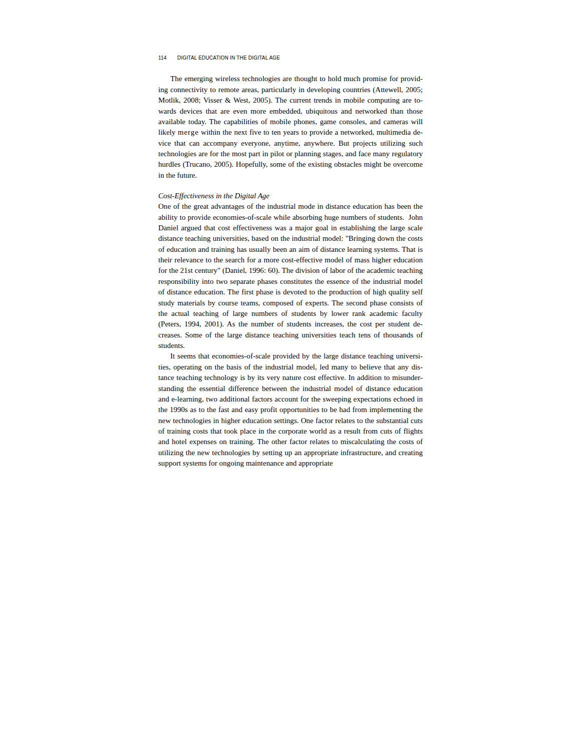114 DIGITAL EDUCATION IN THE DIGITAL AGE
The emerging wireless technologies are thought to hold much promise for providing connectivity to remote areas, particularly in developing countries (Attewell, 2005; Motlik, 2008; Visser & West, 2005). The current trends in mobile computing are towards devices that are even more embedded, ubiquitous and networked than those available today. The capabilities of mobile phones, game consoles, and cameras will likely merge within the next five to ten years to provide a networked, multimedia device that can accompany everyone, anytime, anywhere. But projects utilizing such technologies are for the most part in pilot or planning stages, and face many regulatory hurdles (Trucano, 2005). Hopefully, some of the existing obstacles might be overcome in the future.
Cost-Effectiveness in the Digital Age
One of the great advantages of the industrial mode in distance education has been the ability to provide economies-of-scale while absorbing huge numbers of students. John Daniel argued that cost effectiveness was a major goal in establishing the large scale distance teaching universities, based on the industrial model: "Bringing down the costs of education and training has usually been an aim of distance learning systems. That is their relevance to the search for a more cost-effective model of mass higher education for the 21st century" (Daniel, 1996: 60). The division of labor of the academic teaching responsibility into two separate phases constitutes the essence of the industrial model of distance education. The first phase is devoted to the production of high quality self study materials by course teams, composed of experts. The second phase consists of the actual teaching of large numbers of students by lower rank academic faculty (Peters, 1994, 2001). As the number of students increases, the cost per student decreases. Some of the large distance teaching universities teach tens of thousands of students.
It seems that economies-of-scale provided by the large distance teaching universities, operating on the basis of the industrial model, led many to believe that any distance teaching technology is by its very nature cost effective. In addition to misunderstanding the essential difference between the industrial model of distance education and e-learning, two additional factors account for the sweeping expectations echoed in the 1990s as to the fast and easy profit opportunities to be had from implementing the new technologies in higher education settings. One factor relates to the substantial cuts of training costs that took place in the corporate world as a result from cuts of flights and hotel expenses on training. The other factor relates to miscalculating the costs of utilizing the new technologies by setting up an appropriate infrastructure, and creating support systems for ongoing maintenance and appropriate